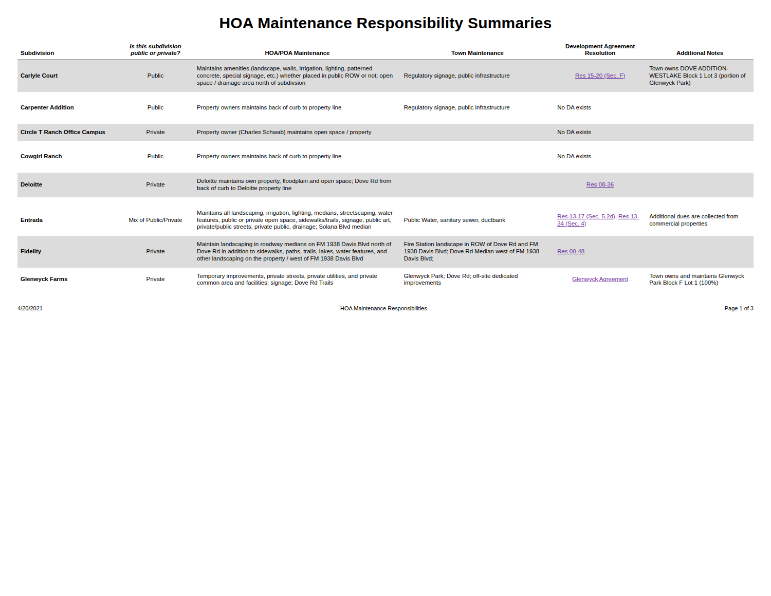HOA Maintenance Responsibility Summaries
| Subdivision | Is this subdivision public or private? | HOA/POA Maintenance | Town Maintenance | Development Agreement Resolution | Additional Notes |
| --- | --- | --- | --- | --- | --- |
| Carlyle Court | Public | Maintains amenities (landscape, walls, irrigation, lighting, patterned concrete, special signage, etc.) whether placed in public ROW or not; open space / drainage area north of subdivsion | Regulatory signage, public infrastructure | Res 15-20 (Sec. F) | Town owns DOVE ADDITION-WESTLAKE Block 1 Lot 3 (portion of Glenwyck Park) |
| Carpenter Addition | Public | Property owners maintains back of curb to property line | Regulatory signage, public infrastructure | No DA exists | |
| Circle T Ranch Office Campus | Private | Property owner (Charles Schwab) maintains open space / property | | No DA exists | |
| Cowgirl Ranch | Public | Property owners maintains back of curb to property line | | No DA exists | |
| Deloitte | Private | Deloitte maintains own property, floodplain and open space; Dove Rd from back of curb to Deloitte property line | | Res 08-36 | |
| Entrada | Mix of Public/Private | Maintains all landscaping, irrigation, lighting, medians, streetscaping, water features, public or private open space, sidewalks/trails, signage, public art, private/public streets, private public, drainage; Solana Blvd median | Public Water, sanitary sewer, ductbank | Res 13-17 (Sec. 5.2d) , Res 13-34 (Sec. 4) | Additional dues are collected from commercial properties |
| Fidelity | Private | Maintain landscaping in roadway medians on FM 1938 Davis Blvd north of Dove Rd in addition to sidewalks, paths, trails, lakes, water features, and other landscaping on the property / west of FM 1938 Davis Blvd | Fire Station landscape in ROW of Dove Rd and FM 1938 Davis Blvd; Dove Rd Median west of FM 1938 Davis Blvd; | Res 00-48 | |
| Glenwyck Farms | Private | Temporary improvements, private streets, private utilities, and private common area and facilities; signage; Dove Rd Trails | Glenwyck Park; Dove Rd; off-site dedicated improvements | Glenwyck Agreement | Town owns and maintains Glenwyck Park Block F Lot 1 (100%) |
4/20/2021
HOA Maintenance Responsibilities
Page 1 of 3